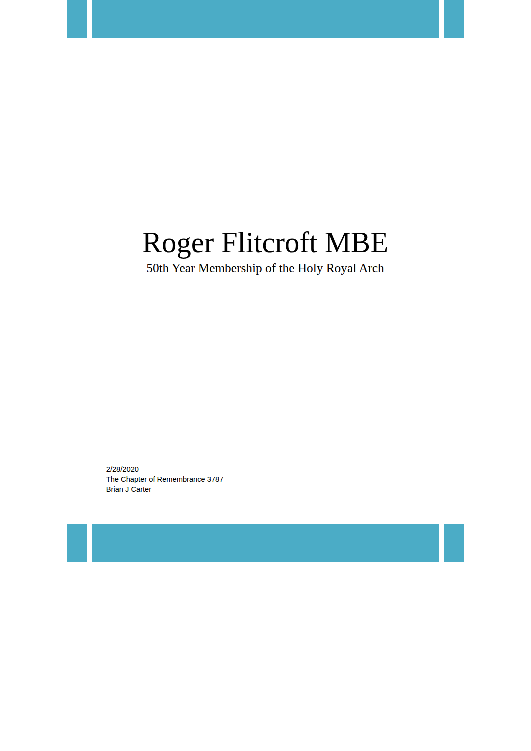Roger Flitcroft MBE
50th Year Membership of the Holy Royal Arch
2/28/2020
The Chapter of Remembrance 3787
Brian J Carter